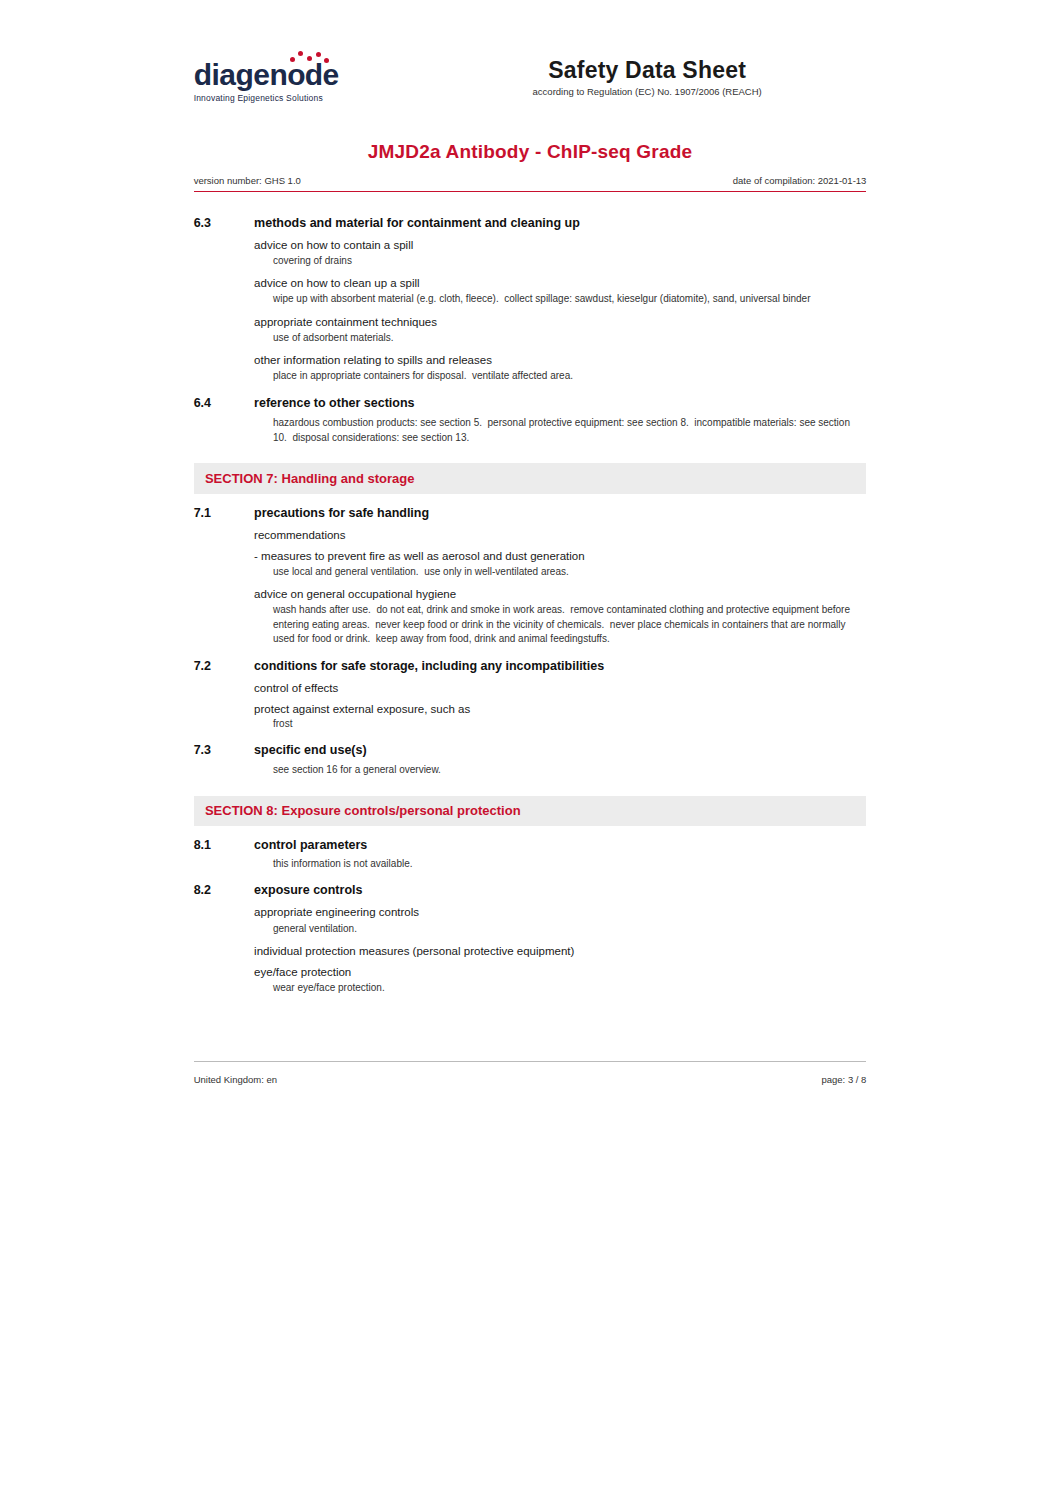diagenode
Innovating Epigenetics Solutions
Safety Data Sheet
according to Regulation (EC) No. 1907/2006 (REACH)
JMJD2a Antibody - ChIP-seq Grade
version number: GHS 1.0 date of compilation: 2021-01-13
6.3
methods and material for containment and cleaning up
advice on how to contain a spill
covering of drains
advice on how to clean up a spill
wipe up with absorbent material (e.g. cloth, fleece). collect spillage: sawdust, kieselgur (diatomite), sand, universal binder
appropriate containment techniques
use of adsorbent materials.
other information relating to spills and releases
place in appropriate containers for disposal. ventilate affected area.
6.4
reference to other sections
hazardous combustion products: see section 5. personal protective equipment: see section 8. incompatible materials: see section 10. disposal considerations: see section 13.
SECTION 7: Handling and storage
7.1
precautions for safe handling
recommendations
- measures to prevent fire as well as aerosol and dust generation
use local and general ventilation. use only in well-ventilated areas.
advice on general occupational hygiene
wash hands after use. do not eat, drink and smoke in work areas. remove contaminated clothing and protective equipment before entering eating areas. never keep food or drink in the vicinity of chemicals. never place chemicals in containers that are normally used for food or drink. keep away from food, drink and animal feedingstuffs.
7.2
conditions for safe storage, including any incompatibilities
control of effects
protect against external exposure, such as
frost
7.3
specific end use(s)
see section 16 for a general overview.
SECTION 8: Exposure controls/personal protection
8.1
control parameters
this information is not available.
8.2
exposure controls
appropriate engineering controls
general ventilation.
individual protection measures (personal protective equipment)
eye/face protection
wear eye/face protection.
United Kingdom: en page: 3 / 8